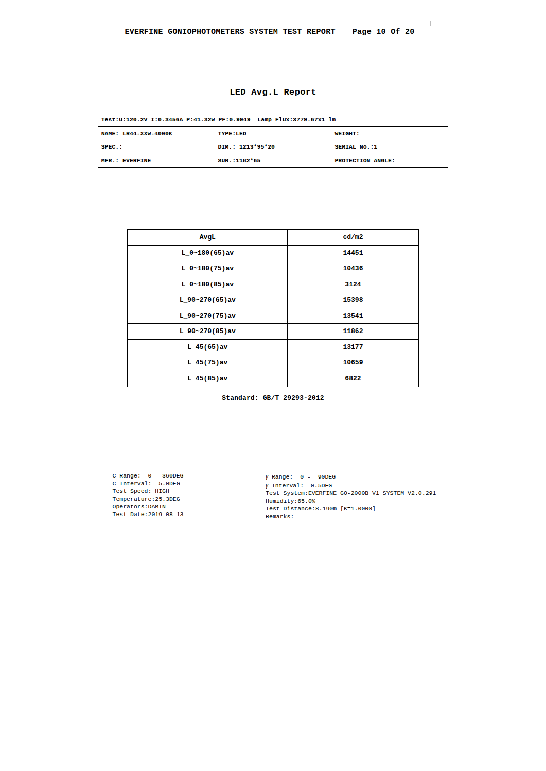EVERFINE GONIOPHOTOMETERS SYSTEM TEST REPORTPage 10 Of 20
LED Avg.L Report
| Test:U:120.2V I:0.3456A P:41.32W PF:0.9949 Lamp Flux:3779.67x1 lm |
| NAME: LR44-XXW-4000K | TYPE:LED | WEIGHT: |
| SPEC.: | DIM.: 1213*95*20 | SERIAL No.:1 |
| MFR.: EVERFINE | SUR.:1182*65 | PROTECTION ANGLE: |
| AvgL | cd/m2 |
| L_0~180(65)av | 14451 |
| L_0~180(75)av | 10436 |
| L_0~180(85)av | 3124 |
| L_90~270(65)av | 15398 |
| L_90~270(75)av | 13541 |
| L_90~270(85)av | 11862 |
| L_45(65)av | 13177 |
| L_45(75)av | 10659 |
| L_45(85)av | 6822 |
Standard: GB/T 29293-2012
C Range: 0 - 360DEG C Interval: 5.0DEG Test Speed: HIGH Temperature:25.3DEG Operators:DAMIN Test Date:2019-08-13
γ Range: 0 - 90DEG γ Interval: 0.5DEG Test System:EVERFINE GO-2000B_V1 SYSTEM V2.0.291 Humidity:65.0% Test Distance:8.190m [K=1.0000] Remarks: